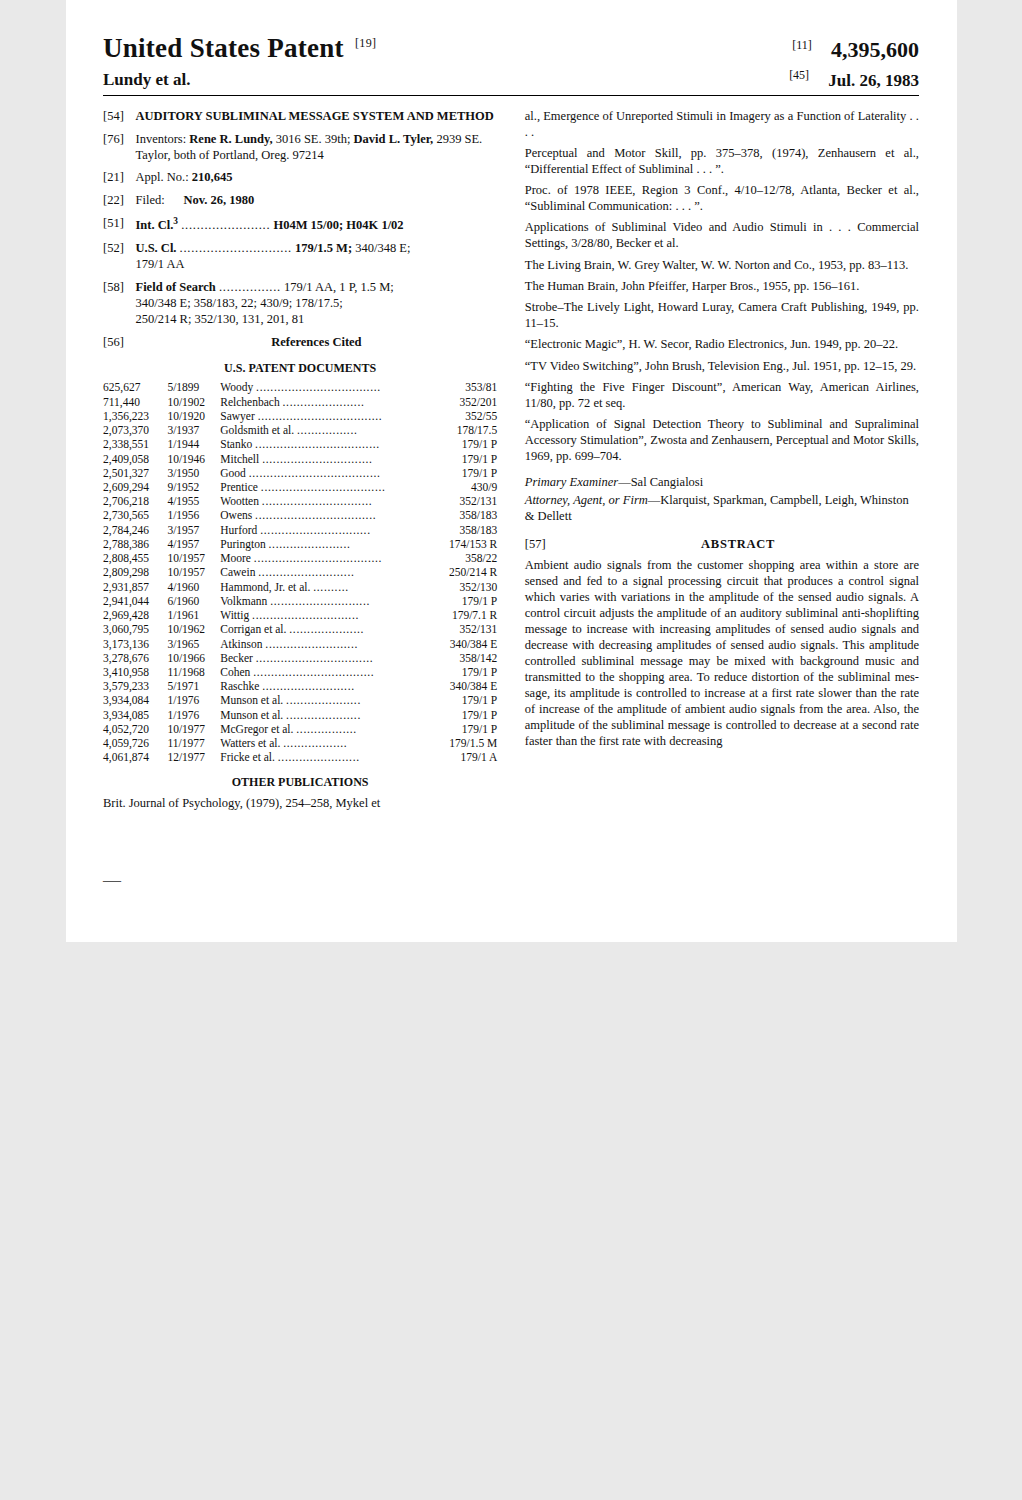United States Patent [19]
[11] 4,395,600
Lundy et al.
[45] Jul. 26, 1983
[54]
Auditory Subliminal Message System and Method
[76]
Inventors: Rene R. Lundy, 3016 SE. 39th; David L. Tyler, 2939 SE. Taylor, both of Portland, Oreg. 97214
[21]
Appl. No.: 210,645
[22]
Filed: Nov. 26, 1980
[51]
Int. Cl.3 ....................... H04M 15/00; H04K 1/02
[52]
U.S. Cl. ............................. 179/1.5 M; 340/348 E;
179/1 AA
[58]
Field of Search ................ 179/1 AA, 1 P, 1.5 M;
340/348 E; 358/183, 22; 430/9; 178/17.5;
250/214 R; 352/130, 131, 201, 81
[56]
References Cited
U.S. PATENT DOCUMENTS
| 625,627 | 5/1899 | Woody ................................... | 353/81 |
| 711,440 | 10/1902 | Relchenbach ....................... | 352/201 |
| 1,356,223 | 10/1920 | Sawyer ................................... | 352/55 |
| 2,073,370 | 3/1937 | Goldsmith et al. ................. | 178/17.5 |
| 2,338,551 | 1/1944 | Stanko ................................... | 179/1 P |
| 2,409,058 | 10/1946 | Mitchell ............................... | 179/1 P |
| 2,501,327 | 3/1950 | Good ..................................... | 179/1 P |
| 2,609,294 | 9/1952 | Prentice ................................... | 430/9 |
| 2,706,218 | 4/1955 | Wootten ............................... | 352/131 |
| 2,730,565 | 1/1956 | Owens .................................. | 358/183 |
| 2,784,246 | 3/1957 | Hurford ............................... | 358/183 |
| 2,788,386 | 4/1957 | Purington ....................... | 174/153 R |
| 2,808,455 | 10/1957 | Moore .................................... | 358/22 |
| 2,809,298 | 10/1957 | Cawein ........................... | 250/214 R |
| 2,931,857 | 4/1960 | Hammond, Jr. et al. .......... | 352/130 |
| 2,941,044 | 6/1960 | Volkmann ............................ | 179/1 P |
| 2,969,428 | 1/1961 | Wittig .............................. | 179/7.1 R |
| 3,060,795 | 10/1962 | Corrigan et al. ..................... | 352/131 |
| 3,173,136 | 3/1965 | Atkinson .......................... | 340/384 E |
| 3,278,676 | 10/1966 | Becker ................................. | 358/142 |
| 3,410,958 | 11/1968 | Cohen .................................. | 179/1 P |
| 3,579,233 | 5/1971 | Raschke .......................... | 340/384 E |
| 3,934,084 | 1/1976 | Munson et al. ..................... | 179/1 P |
| 3,934,085 | 1/1976 | Munson et al. ..................... | 179/1 P |
| 4,052,720 | 10/1977 | McGregor et al. ................. | 179/1 P |
| 4,059,726 | 11/1977 | Watters et al. .................. | 179/1.5 M |
| 4,061,874 | 12/1977 | Fricke et al. ....................... | 179/1 A |
OTHER PUBLICATIONS
Brit. Journal of Psychology, (1979), 254–258, Mykel et
al., Emergence of Unreported Stimuli in Imagery as a Function of Laterality . . . .
Perceptual and Motor Skill, pp. 375–378, (1974), Zenhausern et al., “Differential Effect of Subliminal . . . ”.
Proc. of 1978 IEEE, Region 3 Conf., 4/10–12/78, Atlanta, Becker et al., “Subliminal Communication: . . . ”.
Applications of Subliminal Video and Audio Stimuli in . . . Commercial Settings, 3/28/80, Becker et al.
The Living Brain, W. Grey Walter, W. W. Norton and Co., 1953, pp. 83–113.
The Human Brain, John Pfeiffer, Harper Bros., 1955, pp. 156–161.
Strobe–The Lively Light, Howard Luray, Camera Craft Publishing, 1949, pp. 11–15.
“Electronic Magic”, H. W. Secor, Radio Electronics, Jun. 1949, pp. 20–22.
“TV Video Switching”, John Brush, Television Eng., Jul. 1951, pp. 12–15, 29.
“Fighting the Five Finger Discount”, American Way, American Airlines, 11/80, pp. 72 et seq.
“Application of Signal Detection Theory to Subliminal and Supraliminal Accessory Stimulation”, Zwosta and Zenhausern, Perceptual and Motor Skills, 1969, pp. 699–704.
Primary Examiner—Sal Cangialosi
Attorney, Agent, or Firm—Klarquist, Sparkman, Campbell, Leigh, Whinston & Dellett
[57]
ABSTRACT
Ambient audio signals from the customer shopping area within a store are sensed and fed to a signal processing circuit that produces a control signal which varies with variations in the amplitude of the sensed audio signals. A control circuit adjusts the amplitude of an auditory subliminal anti-shoplifting message to increase with increasing amplitudes of sensed audio signals and decrease with decreasing amplitudes of sensed audio signals. This amplitude controlled subliminal message may be mixed with background music and transmitted to the shopping area. To reduce distortion of the subliminal message, its amplitude is controlled to increase at a first rate slower than the rate of increase of the amplitude of ambient audio signals from the area. Also, the amplitude of the subliminal message is controlled to decrease at a second rate faster than the first rate with decreasing
—